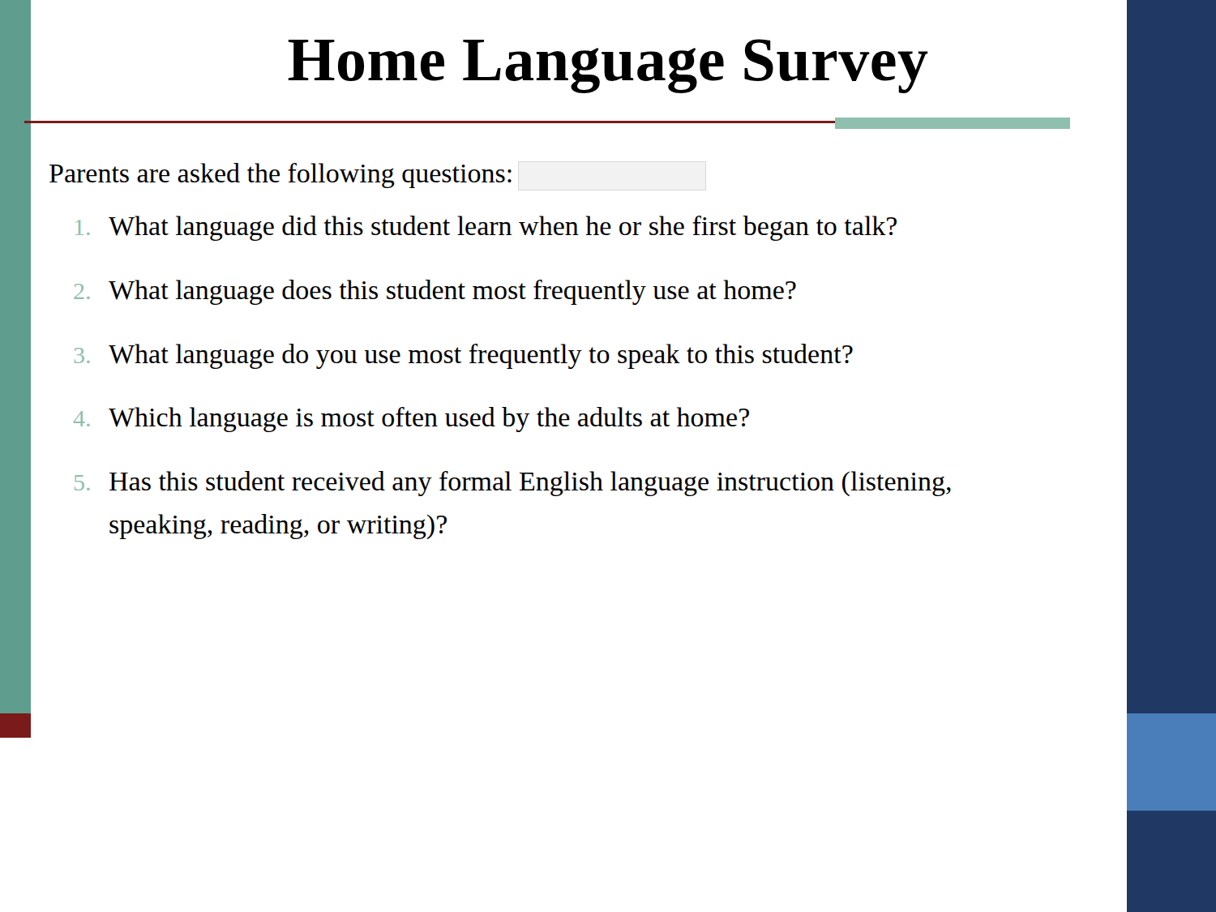Home Language Survey
Parents are asked the following questions:
What language did this student learn when he or she first began to talk?
What language does this student most frequently use at home?
What language do you use most frequently to speak to this student?
Which language is most often used by the adults at home?
Has this student received any formal English language instruction (listening, speaking, reading, or writing)?